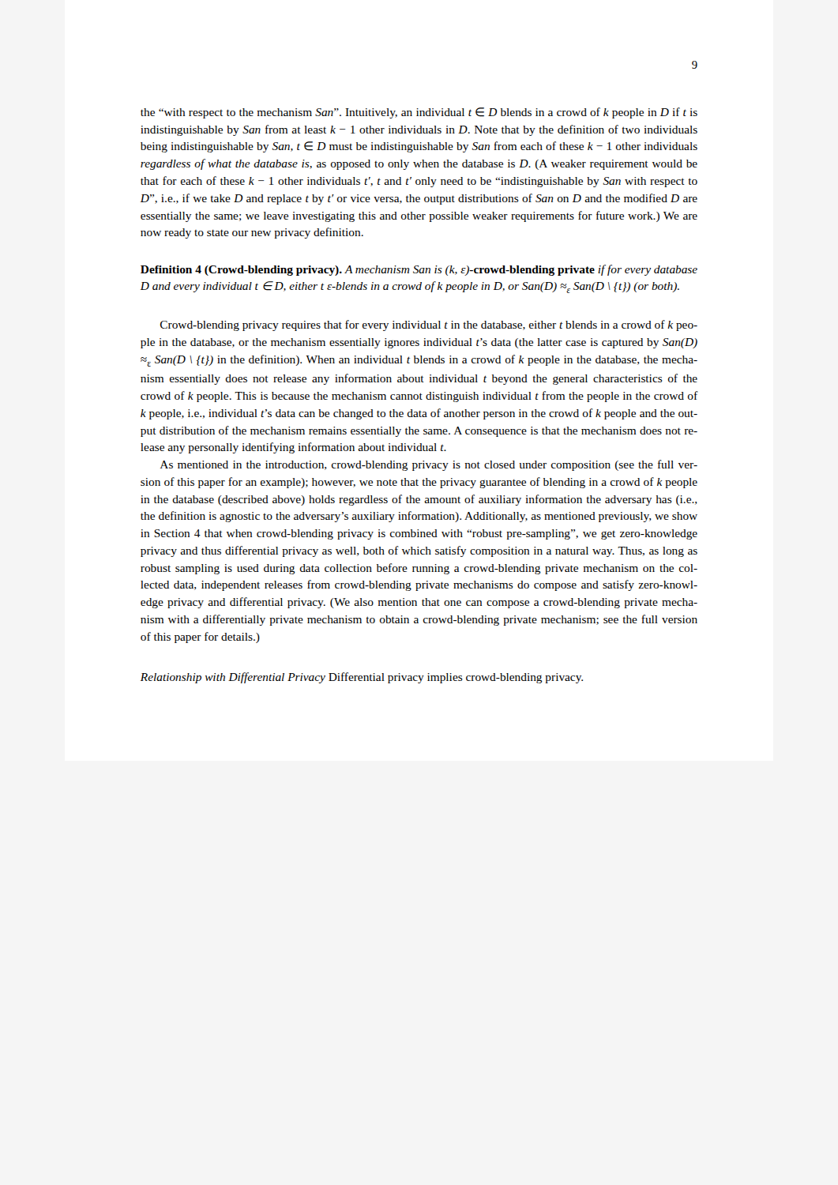9
the “with respect to the mechanism San”. Intuitively, an individual t ∈ D blends in a crowd of k people in D if t is indistinguishable by San from at least k − 1 other individuals in D. Note that by the definition of two individuals being indistinguishable by San, t ∈ D must be indistinguishable by San from each of these k − 1 other individuals regardless of what the database is, as opposed to only when the database is D. (A weaker requirement would be that for each of these k − 1 other individuals t′, t and t′ only need to be “indistinguishable by San with respect to D”, i.e., if we take D and replace t by t′ or vice versa, the output distributions of San on D and the modified D are essentially the same; we leave investigating this and other possible weaker requirements for future work.) We are now ready to state our new privacy definition.
Definition 4 (Crowd-blending privacy). A mechanism San is (k, ε)-crowd-blending private if for every database D and every individual t ∈ D, either t ε-blends in a crowd of k people in D, or San(D) ≈ε San(D \ {t}) (or both).
Crowd-blending privacy requires that for every individual t in the database, either t blends in a crowd of k people in the database, or the mechanism essentially ignores individual t’s data (the latter case is captured by San(D) ≈ε San(D \ {t}) in the definition). When an individual t blends in a crowd of k people in the database, the mechanism essentially does not release any information about individual t beyond the general characteristics of the crowd of k people. This is because the mechanism cannot distinguish individual t from the people in the crowd of k people, i.e., individual t’s data can be changed to the data of another person in the crowd of k people and the output distribution of the mechanism remains essentially the same. A consequence is that the mechanism does not release any personally identifying information about individual t.
As mentioned in the introduction, crowd-blending privacy is not closed under composition (see the full version of this paper for an example); however, we note that the privacy guarantee of blending in a crowd of k people in the database (described above) holds regardless of the amount of auxiliary information the adversary has (i.e., the definition is agnostic to the adversary’s auxiliary information). Additionally, as mentioned previously, we show in Section 4 that when crowd-blending privacy is combined with “robust pre-sampling”, we get zero-knowledge privacy and thus differential privacy as well, both of which satisfy composition in a natural way. Thus, as long as robust sampling is used during data collection before running a crowd-blending private mechanism on the collected data, independent releases from crowd-blending private mechanisms do compose and satisfy zero-knowledge privacy and differential privacy. (We also mention that one can compose a crowd-blending private mechanism with a differentially private mechanism to obtain a crowd-blending private mechanism; see the full version of this paper for details.)
Relationship with Differential Privacy Differential privacy implies crowd-blending privacy.